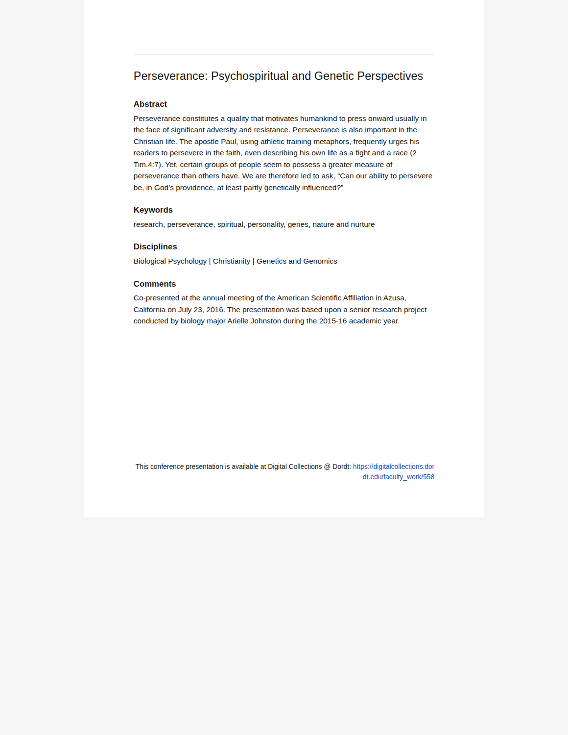Perseverance: Psychospiritual and Genetic Perspectives
Abstract
Perseverance constitutes a quality that motivates humankind to press onward usually in the face of significant adversity and resistance. Perseverance is also important in the Christian life. The apostle Paul, using athletic training metaphors, frequently urges his readers to persevere in the faith, even describing his own life as a fight and a race (2 Tim.4:7). Yet, certain groups of people seem to possess a greater measure of perseverance than others have. We are therefore led to ask, “Can our ability to persevere be, in God’s providence, at least partly genetically influenced?”
Keywords
research, perseverance, spiritual, personality, genes, nature and nurture
Disciplines
Biological Psychology | Christianity | Genetics and Genomics
Comments
Co-presented at the annual meeting of the American Scientific Affiliation in Azusa, California on July 23, 2016. The presentation was based upon a senior research project conducted by biology major Arielle Johnston during the 2015-16 academic year.
This conference presentation is available at Digital Collections @ Dordt: https://digitalcollections.dordt.edu/faculty_work/558